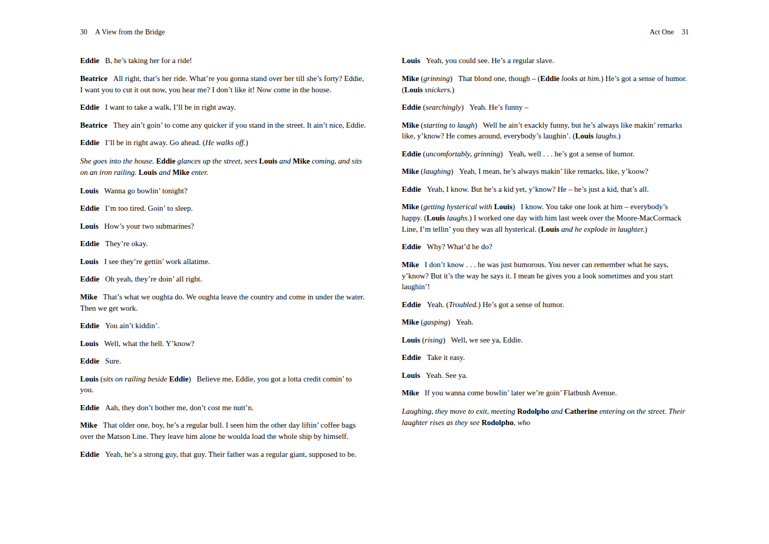30 A View from the Bridge
Eddie B, he’s taking her for a ride!
Beatrice All right, that’s her ride. What’re you gonna stand over her till she’s forty? Eddie, I want you to cut it out now, you hear me? I don’t like it! Now come in the house.
Eddie I want to take a walk, I’ll be in right away.
Beatrice They ain’t goin’ to come any quicker if you stand in the street. It ain’t nice, Eddie.
Eddie I’ll be in right away. Go ahead. (He walks off.)
She goes into the house. Eddie glances up the street, sees Louis and Mike coming, and sits on an iron railing. Louis and Mike enter.
Louis Wanna go bowlin’ tonight?
Eddie I’m too tired. Goin’ to sleep.
Louis How’s your two submarines?
Eddie They’re okay.
Louis I see they’re gettin’ work allatime.
Eddie Oh yeah, they’re doin’ all right.
Mike That’s what we oughta do. We oughta leave the country and come in under the water. Then we get work.
Eddie You ain’t kiddin’.
Louis Well, what the hell. Y’know?
Eddie Sure.
Louis (sits on railing beside Eddie) Believe me, Eddie, you got a lotta credit comin’ to you.
Eddie Aah, they don’t bother me, don’t cost me nutt’n.
Mike That older one, boy, he’s a regular bull. I seen him the other day liftin’ coffee bags over the Matson Line. They leave him alone he woulda load the whole ship by himself.
Eddie Yeah, he’s a strong guy, that guy. Their father was a regular giant, supposed to be.
Act One 31
Louis Yeah, you could see. He’s a regular slave.
Mike (grinning) That blond one, though – (Eddie looks at him.) He’s got a sense of humor. (Louis snickers.)
Eddie (searchingly) Yeah. He’s funny –
Mike (starting to laugh) Well he ain’t exackly funny, but he’s always like makin’ remarks like, y’know? He comes around, everybody’s laughin’. (Louis laughs.)
Eddie (uncomfortably, grinning) Yeah, well . . . he’s got a sense of humor.
Mike (laughing) Yeah, I mean, he’s always makin’ like remarks, like, y’koow?
Eddie Yeah, I know. But he’s a kid yet, y’know? He – he’s just a kid, that’s all.
Mike (getting hysterical with Louis) I know. You take one look at him – everybody’s happy. (Louis laughs.) I worked one day with him last week over the Moore-MacCormack Line, I’m tellin’ you they was all hysterical. (Louis and he explode in laughter.)
Eddie Why? What’d he do?
Mike I don’t know . . . he was just humorous. You never can remember what he says, y’know? But it’s the way he says it. I mean he gives you a look sometimes and you start laughin’!
Eddie Yeah. (Troubled.) He’s got a sense of humor.
Mike (gasping) Yeah.
Louis (rising) Well, we see ya, Eddie.
Eddie Take it easy.
Louis Yeah. See ya.
Mike If you wanna come bowlin’ later we’re goin’ Flatbush Avenue.
Laughing, they move to exit, meeting Rodolpho and Catherine entering on the street. Their laughter rises as they see Rodolpho, who